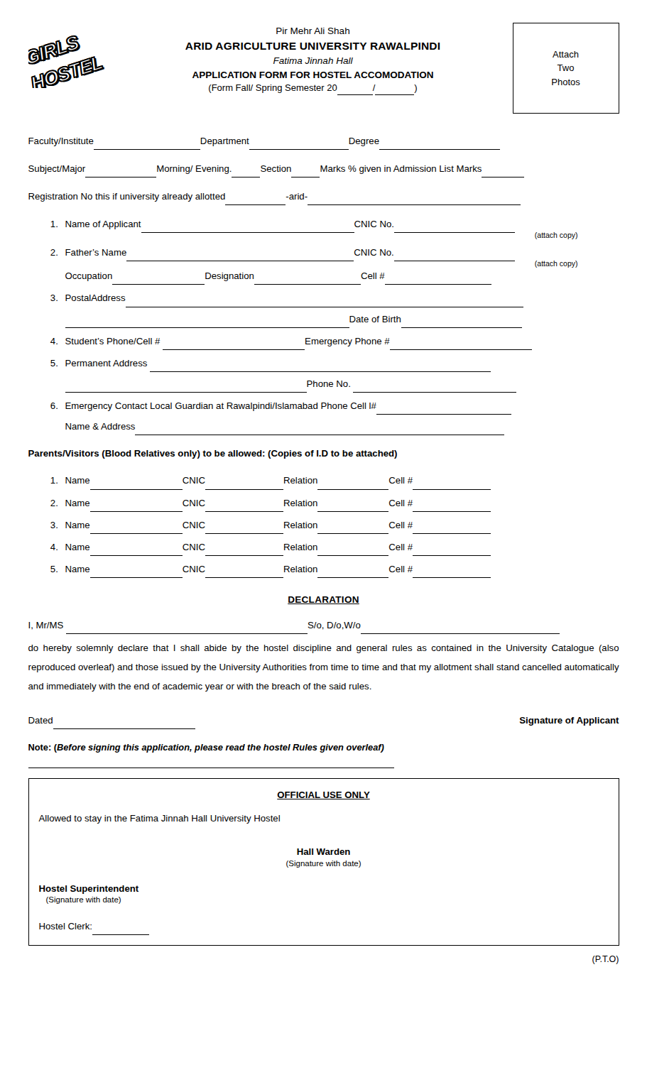GIRLS HOSTEL
Pir Mehr Ali Shah
ARID AGRICULTURE UNIVERSITY RAWALPINDI
Fatima Jinnah Hall
APPLICATION FORM FOR HOSTEL ACCOMODATION
(Form Fall/ Spring Semester 20 / )
Attach
Two
Photos
Faculty/Institute Department Degree
Subject/Major Morning/ Evening. Section Marks % given in Admission List Marks
Registration No this if university already allotted -arid-
Name of Applicant CNIC No.
(attach copy)
Father’s Name CNIC No.
(attach copy)
Occupation Designation Cell #
PostalAddress
Date of Birth
Student’s Phone/Cell # Emergency Phone #
Permanent Address
Phone No.
Emergency Contact Local Guardian at Rawalpindi/Islamabad Phone Cell l#
Name & Address
Parents/Visitors (Blood Relatives only) to be allowed: (Copies of I.D to be attached)
Name CNIC Relation Cell #
Name CNIC Relation Cell #
Name CNIC Relation Cell #
Name CNIC Relation Cell #
Name CNIC Relation Cell #
DECLARATION
I, Mr/MS S/o, D/o,W/o
do hereby solemnly declare that I shall abide by the hostel discipline and general rules as contained in the University Catalogue (also reproduced overleaf) and those issued by the University Authorities from time to time and that my allotment shall stand cancelled automatically and immediately with the end of academic year or with the breach of the said rules.
Dated
Signature of Applicant
Note: (Before signing this application, please read the hostel Rules given overleaf)
OFFICIAL USE ONLY
Allowed to stay in the Fatima Jinnah Hall University Hostel
Hall Warden
(Signature with date)
Hostel Superintendent
(Signature with date)
Hostel Clerk:
(P.T.O)